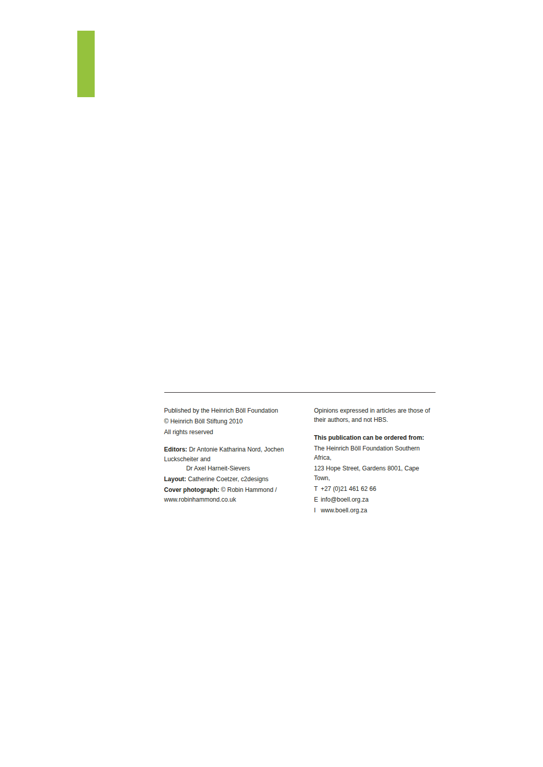Published by the Heinrich Böll Foundation
© Heinrich Böll Stiftung 2010
All rights reserved
Editors: Dr Antonie Katharina Nord, Jochen Luckscheiter andDr Axel Harneit-Sievers
Layout: Catherine Coetzer, c2designs
Cover photograph: © Robin Hammond / www.robinhammond.co.uk
Opinions expressed in articles are those of their authors, and not HBS.
This publication can be ordered from:
The Heinrich Böll Foundation Southern Africa,
123 Hope Street, Gardens 8001, Cape Town,
T+27 (0)21 461 62 66
Einfo@boell.org.za
Iwww.boell.org.za